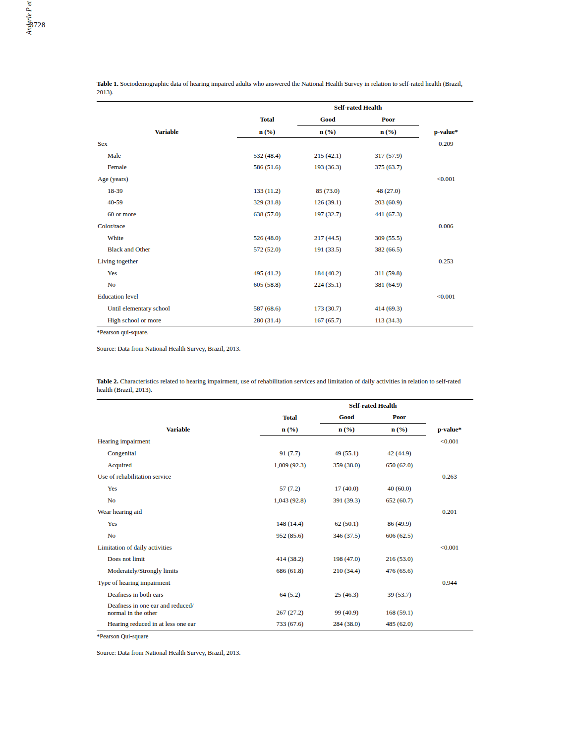3728
Anderle P et al.
Table 1. Sociodemographic data of hearing impaired adults who answered the National Health Survey in relation to self-rated health (Brazil, 2013).
| Variable | Total | Self-rated Health | p-value* |
| --- | --- | --- | --- |
| Good | Poor |
| n (%) | n (%) | n (%) |
| Sex | | | | 0.209 |
| Male | 532 (48.4) | 215 (42.1) | 317 (57.9) | |
| Female | 586 (51.6) | 193 (36.3) | 375 (63.7) | |
| Age (years) | | | | <0.001 |
| 18-39 | 133 (11.2) | 85 (73.0) | 48 (27.0) | |
| 40-59 | 329 (31.8) | 126 (39.1) | 203 (60.9) | |
| 60 or more | 638 (57.0) | 197 (32.7) | 441 (67.3) | |
| Color/race | | | | 0.006 |
| White | 526 (48.0) | 217 (44.5) | 309 (55.5) | |
| Black and Other | 572 (52.0) | 191 (33.5) | 382 (66.5) | |
| Living together | | | | 0.253 |
| Yes | 495 (41.2) | 184 (40.2) | 311 (59.8) | |
| No | 605 (58.8) | 224 (35.1) | 381 (64.9) | |
| Education level | | | | <0.001 |
| Until elementary school | 587 (68.6) | 173 (30.7) | 414 (69.3) | |
| High school or more | 280 (31.4) | 167 (65.7) | 113 (34.3) | |
*Pearson qui-square.
Source: Data from National Health Survey, Brazil, 2013.
Table 2. Characteristics related to hearing impairment, use of rehabilitation services and limitation of daily activities in relation to self-rated health (Brazil, 2013).
| Variable | Total | Self-rated Health | p-value* |
| --- | --- | --- | --- |
| Good | Poor |
| n (%) | n (%) | n (%) |
| Hearing impairment | | | | <0.001 |
| Congenital | 91 (7.7) | 49 (55.1) | 42 (44.9) | |
| Acquired | 1,009 (92.3) | 359 (38.0) | 650 (62.0) | |
| Use of rehabilitation service | | | | 0.263 |
| Yes | 57 (7.2) | 17 (40.0) | 40 (60.0) | |
| No | 1,043 (92.8) | 391 (39.3) | 652 (60.7) | |
| Wear hearing aid | | | | 0.201 |
| Yes | 148 (14.4) | 62 (50.1) | 86 (49.9) | |
| No | 952 (85.6) | 346 (37.5) | 606 (62.5) | |
| Limitation of daily activities | | | | <0.001 |
| Does not limit | 414 (38.2) | 198 (47.0) | 216 (53.0) | |
| Moderately/Strongly limits | 686 (61.8) | 210 (34.4) | 476 (65.6) | |
| Type of hearing impairment | | | | 0.944 |
| Deafness in both ears | 64 (5.2) | 25 (46.3) | 39 (53.7) | |
| Deafness in one ear and reduced/ normal in the other | 267 (27.2) | 99 (40.9) | 168 (59.1) | |
| Hearing reduced in at less one ear | 733 (67.6) | 284 (38.0) | 485 (62.0) | |
*Pearson Qui-square
Source: Data from National Health Survey, Brazil, 2013.